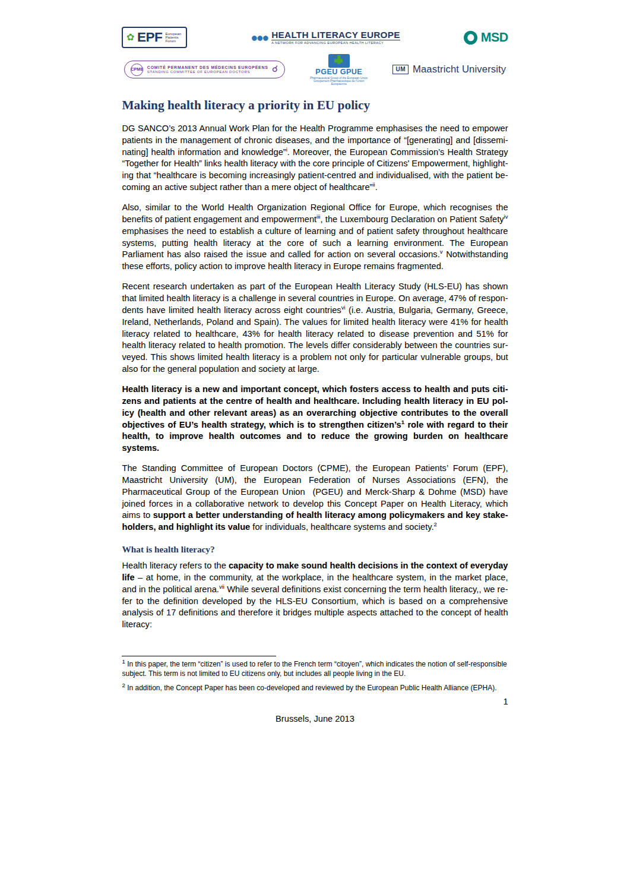✿ EPF European
Patients
Forum
●●●
HEALTH LITERACY EUROPE
A NETWORK FOR ADVANCING EUROPEAN HEALTH LITERACY
MSD
CPME
COMITÉ PERMANENT DES MÉDECINS EUROPÉENS
STANDING COMMITTEE OF EUROPEAN DOCTORS
☌
PGEU GPUE Pharmaceutical Group of the European Union
Groupement Pharmaceutique de l'Union Européenne
UM Maastricht University
Making health literacy a priority in EU policy
DG SANCO’s 2013 Annual Work Plan for the Health Programme emphasises the need to empower patients in the management of chronic diseases, and the importance of “[generating] and [disseminating] health information and knowledge”i. Moreover, the European Commission’s Health Strategy “Together for Health” links health literacy with the core principle of Citizens' Empowerment, highlighting that “healthcare is becoming increasingly patient-centred and individualised, with the patient becoming an active subject rather than a mere object of healthcare”ii.
Also, similar to the World Health Organization Regional Office for Europe, which recognises the benefits of patient engagement and empowermentiii, the Luxembourg Declaration on Patient Safetyiv emphasises the need to establish a culture of learning and of patient safety throughout healthcare systems, putting health literacy at the core of such a learning environment. The European Parliament has also raised the issue and called for action on several occasions.v Notwithstanding these efforts, policy action to improve health literacy in Europe remains fragmented.
Recent research undertaken as part of the European Health Literacy Study (HLS-EU) has shown that limited health literacy is a challenge in several countries in Europe. On average, 47% of respondents have limited health literacy across eight countriesvi (i.e. Austria, Bulgaria, Germany, Greece, Ireland, Netherlands, Poland and Spain). The values for limited health literacy were 41% for health literacy related to healthcare, 43% for health literacy related to disease prevention and 51% for health literacy related to health promotion. The levels differ considerably between the countries surveyed. This shows limited health literacy is a problem not only for particular vulnerable groups, but also for the general population and society at large.
Health literacy is a new and important concept, which fosters access to health and puts citizens and patients at the centre of health and healthcare. Including health literacy in EU policy (health and other relevant areas) as an overarching objective contributes to the overall objectives of EU’s health strategy, which is to strengthen citizen’s1 role with regard to their health, to improve health outcomes and to reduce the growing burden on healthcare systems.
The Standing Committee of European Doctors (CPME), the European Patients’ Forum (EPF), Maastricht University (UM), the European Federation of Nurses Associations (EFN), the Pharmaceutical Group of the European Union (PGEU) and Merck-Sharp & Dohme (MSD) have joined forces in a collaborative network to develop this Concept Paper on Health Literacy, which aims to support a better understanding of health literacy among policymakers and key stakeholders, and highlight its value for individuals, healthcare systems and society.2
What is health literacy?
Health literacy refers to the capacity to make sound health decisions in the context of everyday life – at home, in the community, at the workplace, in the healthcare system, in the market place, and in the political arena.vii While several definitions exist concerning the term health literacy,, we refer to the definition developed by the HLS-EU Consortium, which is based on a comprehensive analysis of 17 definitions and therefore it bridges multiple aspects attached to the concept of health literacy:
1 In this paper, the term “citizen” is used to refer to the French term “citoyen”, which indicates the notion of self-responsible subject. This term is not limited to EU citizens only, but includes all people living in the EU.
2 In addition, the Concept Paper has been co-developed and reviewed by the European Public Health Alliance (EPHA).
1
Brussels, June 2013